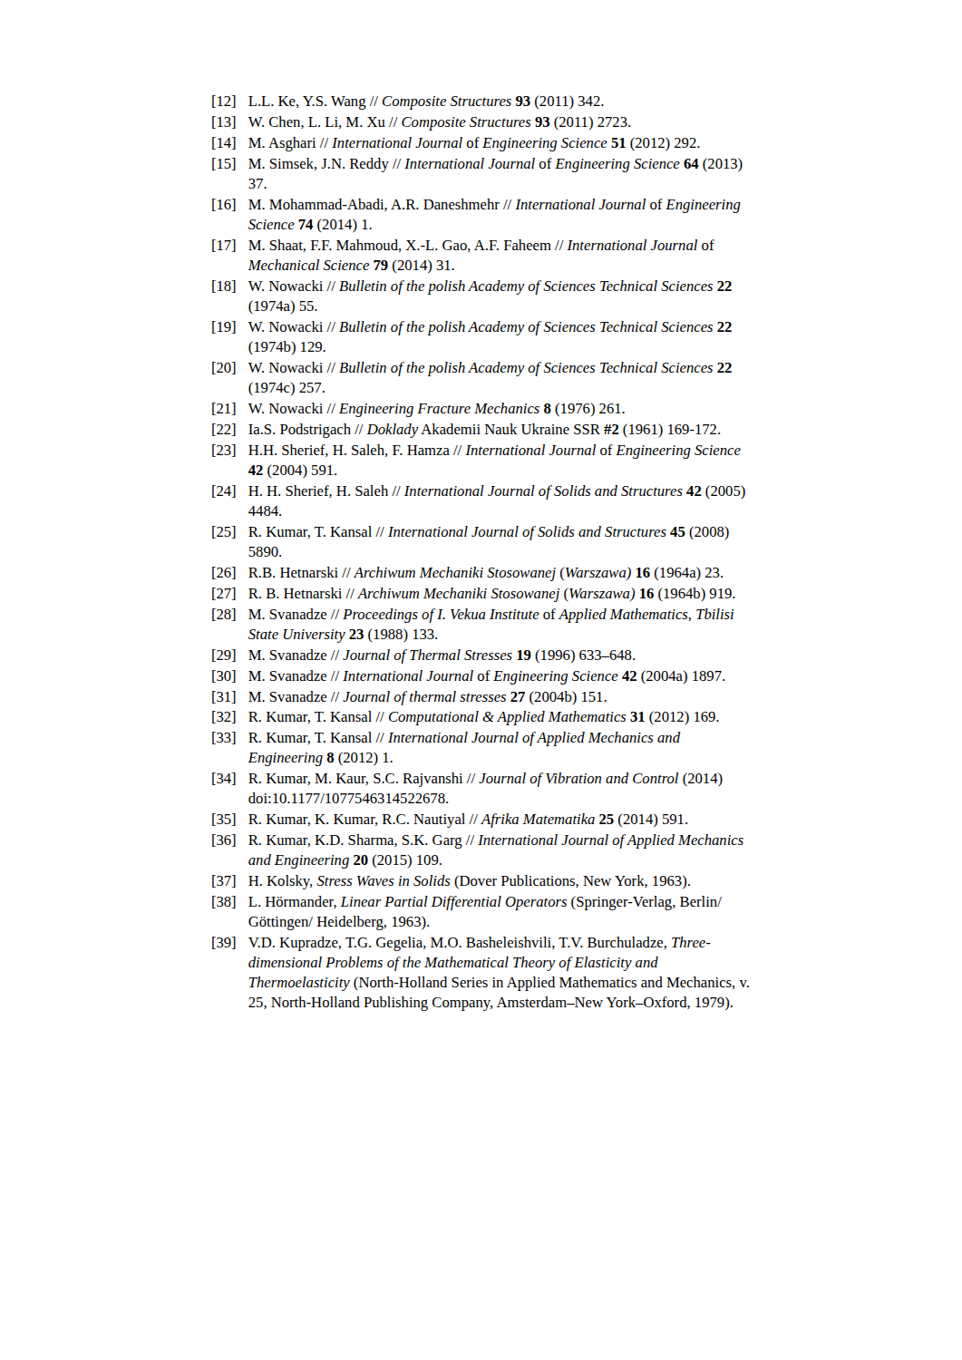[12] L.L. Ke, Y.S. Wang // Composite Structures 93 (2011) 342.
[13] W. Chen, L. Li, M. Xu // Composite Structures 93 (2011) 2723.
[14] M. Asghari // International Journal of Engineering Science 51 (2012) 292.
[15] M. Simsek, J.N. Reddy // International Journal of Engineering Science 64 (2013) 37.
[16] M. Mohammad-Abadi, A.R. Daneshmehr // International Journal of Engineering Science 74 (2014) 1.
[17] M. Shaat, F.F. Mahmoud, X.-L. Gao, A.F. Faheem // International Journal of Mechanical Science 79 (2014) 31.
[18] W. Nowacki // Bulletin of the polish Academy of Sciences Technical Sciences 22 (1974a) 55.
[19] W. Nowacki // Bulletin of the polish Academy of Sciences Technical Sciences 22 (1974b) 129.
[20] W. Nowacki // Bulletin of the polish Academy of Sciences Technical Sciences 22 (1974c) 257.
[21] W. Nowacki // Engineering Fracture Mechanics 8 (1976) 261.
[22] Ia.S. Podstrigach // Doklady Akademii Nauk Ukraine SSR #2 (1961) 169-172.
[23] H.H. Sherief, H. Saleh, F. Hamza // International Journal of Engineering Science 42 (2004) 591.
[24] H. H. Sherief, H. Saleh // International Journal of Solids and Structures 42 (2005) 4484.
[25] R. Kumar, T. Kansal // International Journal of Solids and Structures 45 (2008) 5890.
[26] R.B. Hetnarski // Archiwum Mechaniki Stosowanej (Warszawa) 16 (1964a) 23.
[27] R. B. Hetnarski // Archiwum Mechaniki Stosowanej (Warszawa) 16 (1964b) 919.
[28] M. Svanadze // Proceedings of I. Vekua Institute of Applied Mathematics, Tbilisi State University 23 (1988) 133.
[29] M. Svanadze // Journal of Thermal Stresses 19 (1996) 633–648.
[30] M. Svanadze // International Journal of Engineering Science 42 (2004a) 1897.
[31] M. Svanadze // Journal of thermal stresses 27 (2004b) 151.
[32] R. Kumar, T. Kansal // Computational & Applied Mathematics 31 (2012) 169.
[33] R. Kumar, T. Kansal // International Journal of Applied Mechanics and Engineering 8 (2012) 1.
[34] R. Kumar, M. Kaur, S.C. Rajvanshi // Journal of Vibration and Control (2014) doi:10.1177/1077546314522678.
[35] R. Kumar, K. Kumar, R.C. Nautiyal // Afrika Matematika 25 (2014) 591.
[36] R. Kumar, K.D. Sharma, S.K. Garg // International Journal of Applied Mechanics and Engineering 20 (2015) 109.
[37] H. Kolsky, Stress Waves in Solids (Dover Publications, New York, 1963).
[38] L. Hörmander, Linear Partial Differential Operators (Springer-Verlag, Berlin/ Göttingen/ Heidelberg, 1963).
[39] V.D. Kupradze, T.G. Gegelia, M.O. Basheleishvili, T.V. Burchuladze, Three-dimensional Problems of the Mathematical Theory of Elasticity and Thermoelasticity (North-Holland Series in Applied Mathematics and Mechanics, v. 25, North-Holland Publishing Company, Amsterdam–New York–Oxford, 1979).